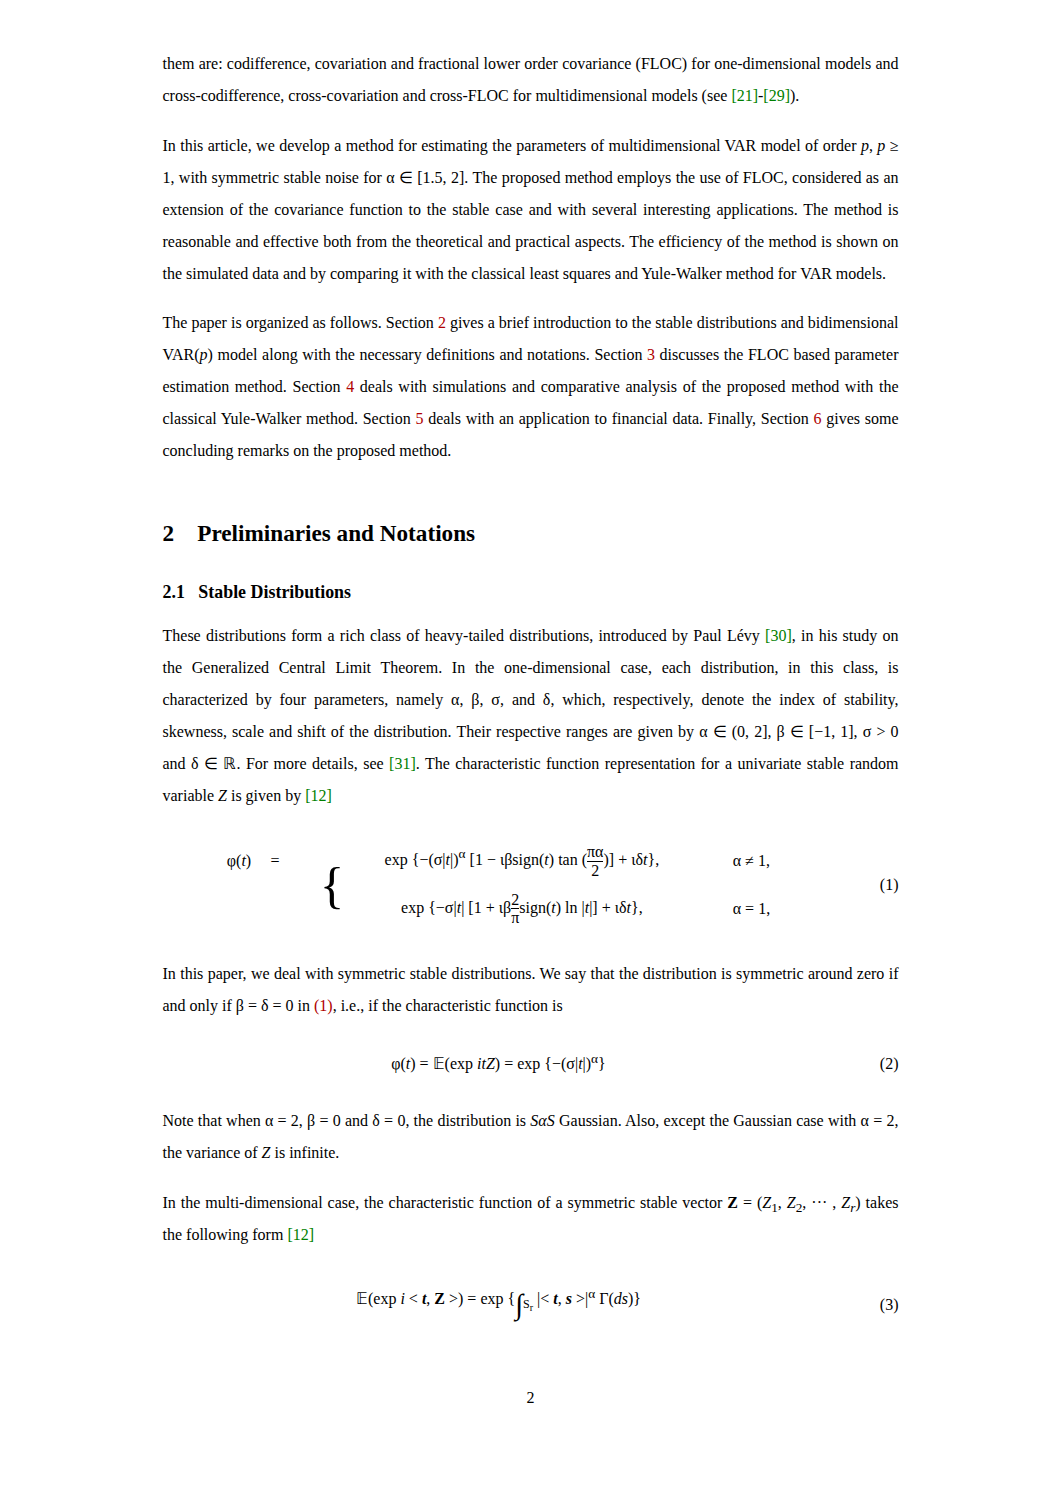them are: codifference, covariation and fractional lower order covariance (FLOC) for one-dimensional models and cross-codifference, cross-covariation and cross-FLOC for multidimensional models (see [21]-[29]).
In this article, we develop a method for estimating the parameters of multidimensional VAR model of order p, p ≥ 1, with symmetric stable noise for α ∈ [1.5, 2]. The proposed method employs the use of FLOC, considered as an extension of the covariance function to the stable case and with several interesting applications. The method is reasonable and effective both from the theoretical and practical aspects. The efficiency of the method is shown on the simulated data and by comparing it with the classical least squares and Yule-Walker method for VAR models.
The paper is organized as follows. Section 2 gives a brief introduction to the stable distributions and bidimensional VAR(p) model along with the necessary definitions and notations. Section 3 discusses the FLOC based parameter estimation method. Section 4 deals with simulations and comparative analysis of the proposed method with the classical Yule-Walker method. Section 5 deals with an application to financial data. Finally, Section 6 gives some concluding remarks on the proposed method.
2 Preliminaries and Notations
2.1 Stable Distributions
These distributions form a rich class of heavy-tailed distributions, introduced by Paul Lévy [30], in his study on the Generalized Central Limit Theorem. In the one-dimensional case, each distribution, in this class, is characterized by four parameters, namely α, β, σ, and δ, which, respectively, denote the index of stability, skewness, scale and shift of the distribution. Their respective ranges are given by α ∈ (0, 2], β ∈ [−1, 1], σ > 0 and δ ∈ ℝ. For more details, see [31]. The characteristic function representation for a univariate stable random variable Z is given by [12]
| φ( t ) | = | { | exp {−(σ/ t /) α [1 − ιβsign( t ) tan ( πα 2 )] + ιδ t }, | α ≠ 1, |
| | | exp {−σ/ t / [1 + ιβ 2 π sign( t ) ln / t /] + ιδ t }, | α = 1, |
(1)
In this paper, we deal with symmetric stable distributions. We say that the distribution is symmetric around zero if and only if β = δ = 0 in (1), i.e., if the characteristic function is
φ(t) = 𝔼(exp itZ) = exp {−(σ|t|)α}
(2)
Note that when α = 2, β = 0 and δ = 0, the distribution is SαS Gaussian. Also, except the Gaussian case with α = 2, the variance of Z is infinite.
In the multi-dimensional case, the characteristic function of a symmetric stable vector Z = (Z1, Z2, ··· , Zr) takes the following form [12]
𝔼(exp i < t, Z >) = exp {∫Sr |< t, s >|α Γ(ds)}
(3)
2